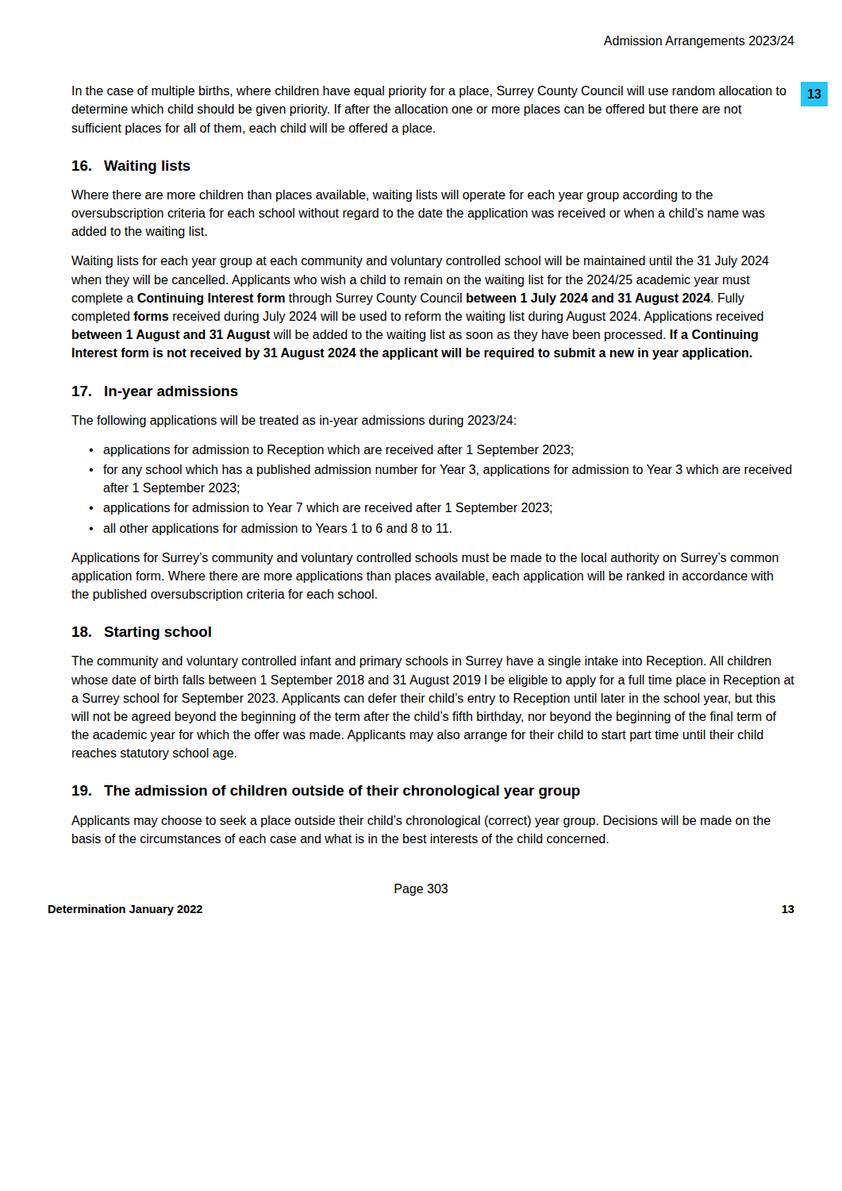Admission Arrangements 2023/24
13
In the case of multiple births, where children have equal priority for a place, Surrey County Council will use random allocation to determine which child should be given priority. If after the allocation one or more places can be offered but there are not sufficient places for all of them, each child will be offered a place.
16. Waiting lists
Where there are more children than places available, waiting lists will operate for each year group according to the oversubscription criteria for each school without regard to the date the application was received or when a child’s name was added to the waiting list.
Waiting lists for each year group at each community and voluntary controlled school will be maintained until the 31 July 2024 when they will be cancelled. Applicants who wish a child to remain on the waiting list for the 2024/25 academic year must complete a Continuing Interest form through Surrey County Council between 1 July 2024 and 31 August 2024. Fully completed forms received during July 2024 will be used to reform the waiting list during August 2024. Applications received between 1 August and 31 August will be added to the waiting list as soon as they have been processed. If a Continuing Interest form is not received by 31 August 2024 the applicant will be required to submit a new in year application.
17. In-year admissions
The following applications will be treated as in-year admissions during 2023/24:
applications for admission to Reception which are received after 1 September 2023;
for any school which has a published admission number for Year 3, applications for admission to Year 3 which are received after 1 September 2023;
applications for admission to Year 7 which are received after 1 September 2023;
all other applications for admission to Years 1 to 6 and 8 to 11.
Applications for Surrey’s community and voluntary controlled schools must be made to the local authority on Surrey’s common application form. Where there are more applications than places available, each application will be ranked in accordance with the published oversubscription criteria for each school.
18. Starting school
The community and voluntary controlled infant and primary schools in Surrey have a single intake into Reception. All children whose date of birth falls between 1 September 2018 and 31 August 2019 l be eligible to apply for a full time place in Reception at a Surrey school for September 2023. Applicants can defer their child’s entry to Reception until later in the school year, but this will not be agreed beyond the beginning of the term after the child’s fifth birthday, nor beyond the beginning of the final term of the academic year for which the offer was made. Applicants may also arrange for their child to start part time until their child reaches statutory school age.
19. The admission of children outside of their chronological year group
Applicants may choose to seek a place outside their child’s chronological (correct) year group. Decisions will be made on the basis of the circumstances of each case and what is in the best interests of the child concerned.
Page 303
Determination January 2022 13